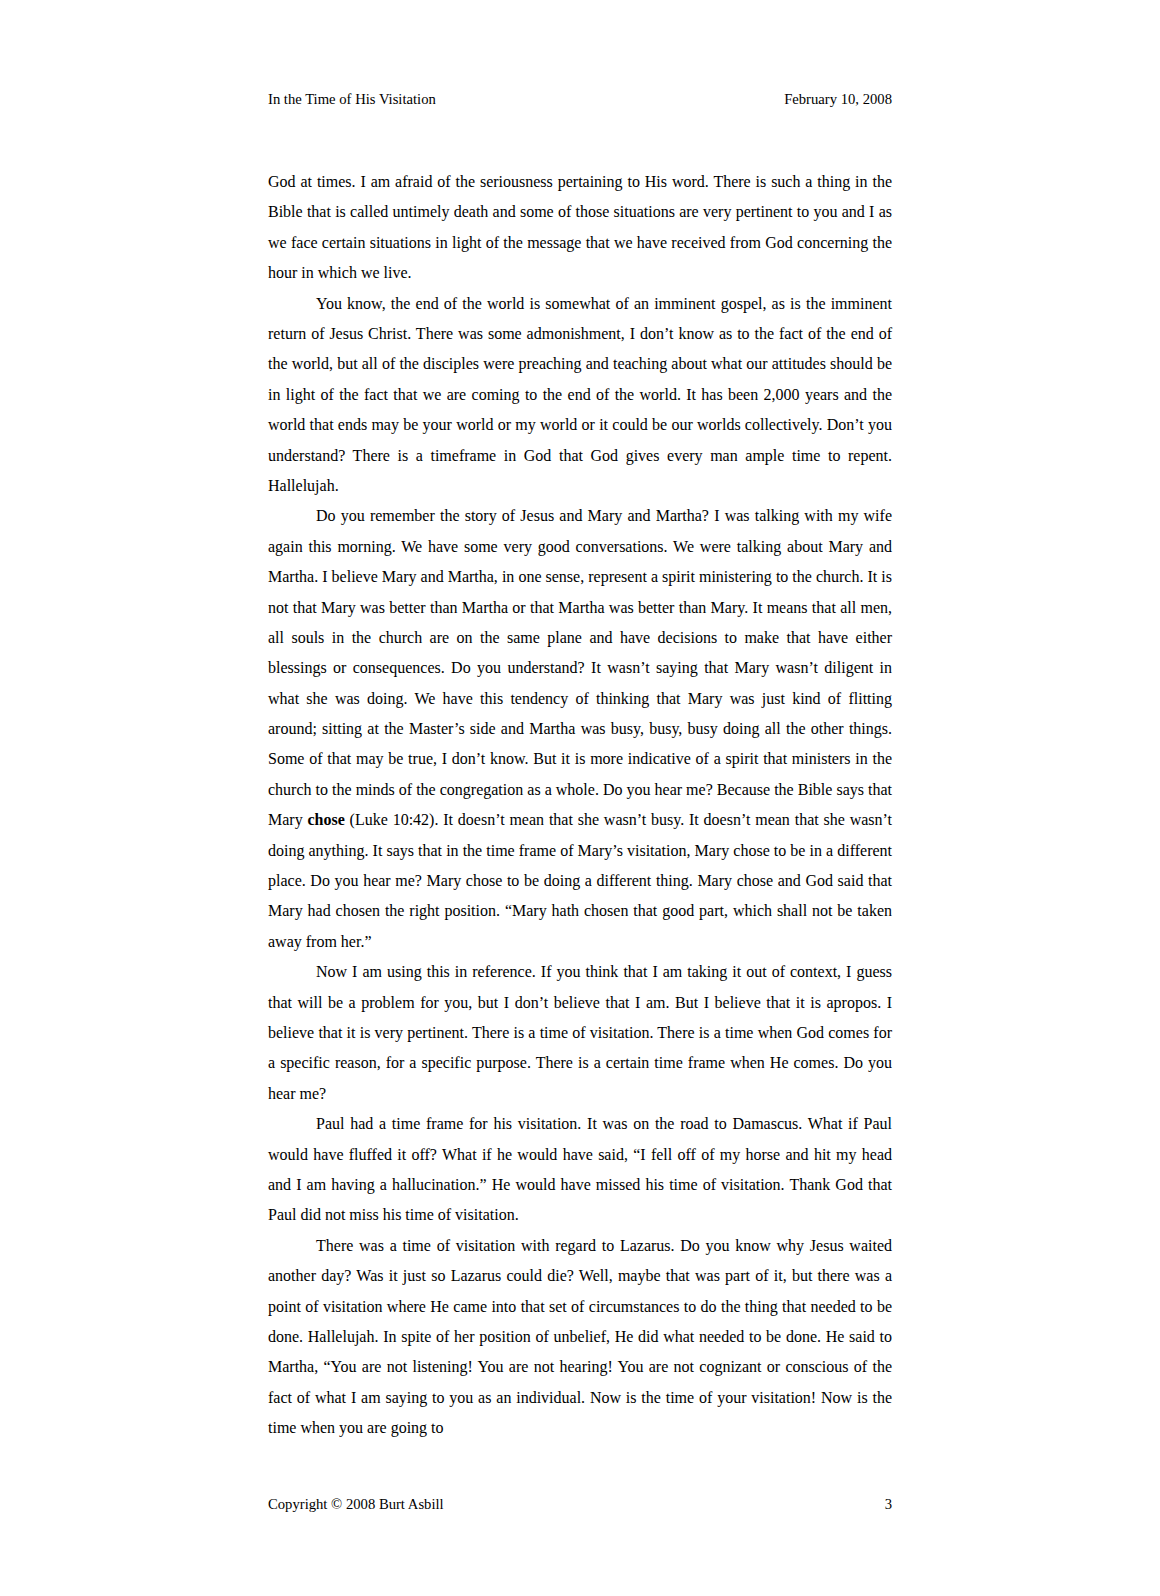In the Time of His Visitation February 10, 2008
God at times. I am afraid of the seriousness pertaining to His word. There is such a thing in the Bible that is called untimely death and some of those situations are very pertinent to you and I as we face certain situations in light of the message that we have received from God concerning the hour in which we live.
You know, the end of the world is somewhat of an imminent gospel, as is the imminent return of Jesus Christ. There was some admonishment, I don’t know as to the fact of the end of the world, but all of the disciples were preaching and teaching about what our attitudes should be in light of the fact that we are coming to the end of the world. It has been 2,000 years and the world that ends may be your world or my world or it could be our worlds collectively. Don’t you understand? There is a timeframe in God that God gives every man ample time to repent. Hallelujah.
Do you remember the story of Jesus and Mary and Martha? I was talking with my wife again this morning. We have some very good conversations. We were talking about Mary and Martha. I believe Mary and Martha, in one sense, represent a spirit ministering to the church. It is not that Mary was better than Martha or that Martha was better than Mary. It means that all men, all souls in the church are on the same plane and have decisions to make that have either blessings or consequences. Do you understand? It wasn’t saying that Mary wasn’t diligent in what she was doing. We have this tendency of thinking that Mary was just kind of flitting around; sitting at the Master’s side and Martha was busy, busy, busy doing all the other things. Some of that may be true, I don’t know. But it is more indicative of a spirit that ministers in the church to the minds of the congregation as a whole. Do you hear me? Because the Bible says that Mary chose (Luke 10:42). It doesn’t mean that she wasn’t busy. It doesn’t mean that she wasn’t doing anything. It says that in the time frame of Mary’s visitation, Mary chose to be in a different place. Do you hear me? Mary chose to be doing a different thing. Mary chose and God said that Mary had chosen the right position. “Mary hath chosen that good part, which shall not be taken away from her.”
Now I am using this in reference. If you think that I am taking it out of context, I guess that will be a problem for you, but I don’t believe that I am. But I believe that it is apropos. I believe that it is very pertinent. There is a time of visitation. There is a time when God comes for a specific reason, for a specific purpose. There is a certain time frame when He comes. Do you hear me?
Paul had a time frame for his visitation. It was on the road to Damascus. What if Paul would have fluffed it off? What if he would have said, “I fell off of my horse and hit my head and I am having a hallucination.” He would have missed his time of visitation. Thank God that Paul did not miss his time of visitation.
There was a time of visitation with regard to Lazarus. Do you know why Jesus waited another day? Was it just so Lazarus could die? Well, maybe that was part of it, but there was a point of visitation where He came into that set of circumstances to do the thing that needed to be done. Hallelujah. In spite of her position of unbelief, He did what needed to be done. He said to Martha, “You are not listening! You are not hearing! You are not cognizant or conscious of the fact of what I am saying to you as an individual. Now is the time of your visitation! Now is the time when you are going to
Copyright © 2008 Burt Asbill 3